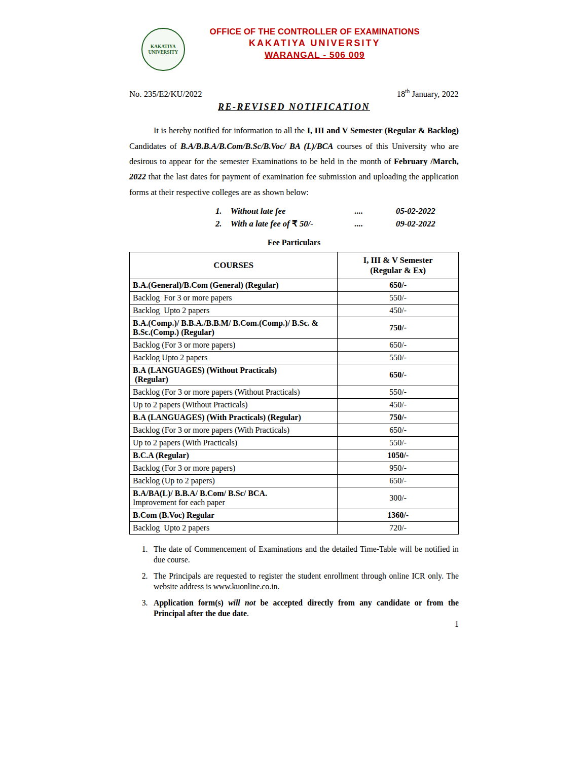KAKATIYA
UNIVERSITY
Office of the Controller of Examinations
Kakatiya University
Warangal - 506 009
No. 235/E2/KU/2022
18th January, 2022
RE-REVISED NOTIFICATION
It is hereby notified for information to all the I, III and V Semester (Regular & Backlog) Candidates of B.A/B.B.A/B.Com/B.Sc/B.Voc/ BA (L)/BCA courses of this University who are desirous to appear for the semester Examinations to be held in the month of February /March, 2022 that the last dates for payment of examination fee submission and uploading the application forms at their respective colleges are as shown below:
Without late fee.... 05-02-2022
With a late fee of ₹ 50/-.... 09-02-2022
Fee Particulars
| COURSES | I, III & V Semester (Regular & Ex) |
| --- | --- |
| B.A.(General)/B.Com (General) (Regular) | 650/- |
| Backlog For 3 or more papers | 550/- |
| Backlog Upto 2 papers | 450/- |
| B.A.(Comp.)/ B.B.A./B.B.M/ B.Com.(Comp.)/ B.Sc. & B.Sc.(Comp.) (Regular) | 750/- |
| Backlog (For 3 or more papers) | 650/- |
| Backlog Upto 2 papers | 550/- |
| B.A (LANGUAGES) (Without Practicals) (Regular) | 650/- |
| Backlog (For 3 or more papers (Without Practicals) | 550/- |
| Up to 2 papers (Without Practicals) | 450/- |
| B.A (LANGUAGES) (With Practicals) (Regular) | 750/- |
| Backlog (For 3 or more papers (With Practicals) | 650/- |
| Up to 2 papers (With Practicals) | 550/- |
| B.C.A (Regular) | 1050/- |
| Backlog (For 3 or more papers) | 950/- |
| Backlog (Up to 2 papers) | 650/- |
| B.A/BA(L)/ B.B.A/ B.Com/ B.Sc/ BCA. Improvement for each paper | 300/- |
| B.Com (B.Voc) Regular | 1360/- |
| Backlog Upto 2 papers | 720/- |
The date of Commencement of Examinations and the detailed Time-Table will be notified in due course.
The Principals are requested to register the student enrollment through online ICR only. The website address is www.kuonline.co.in.
Application form(s) will not be accepted directly from any candidate or from the Principal after the due date.
1